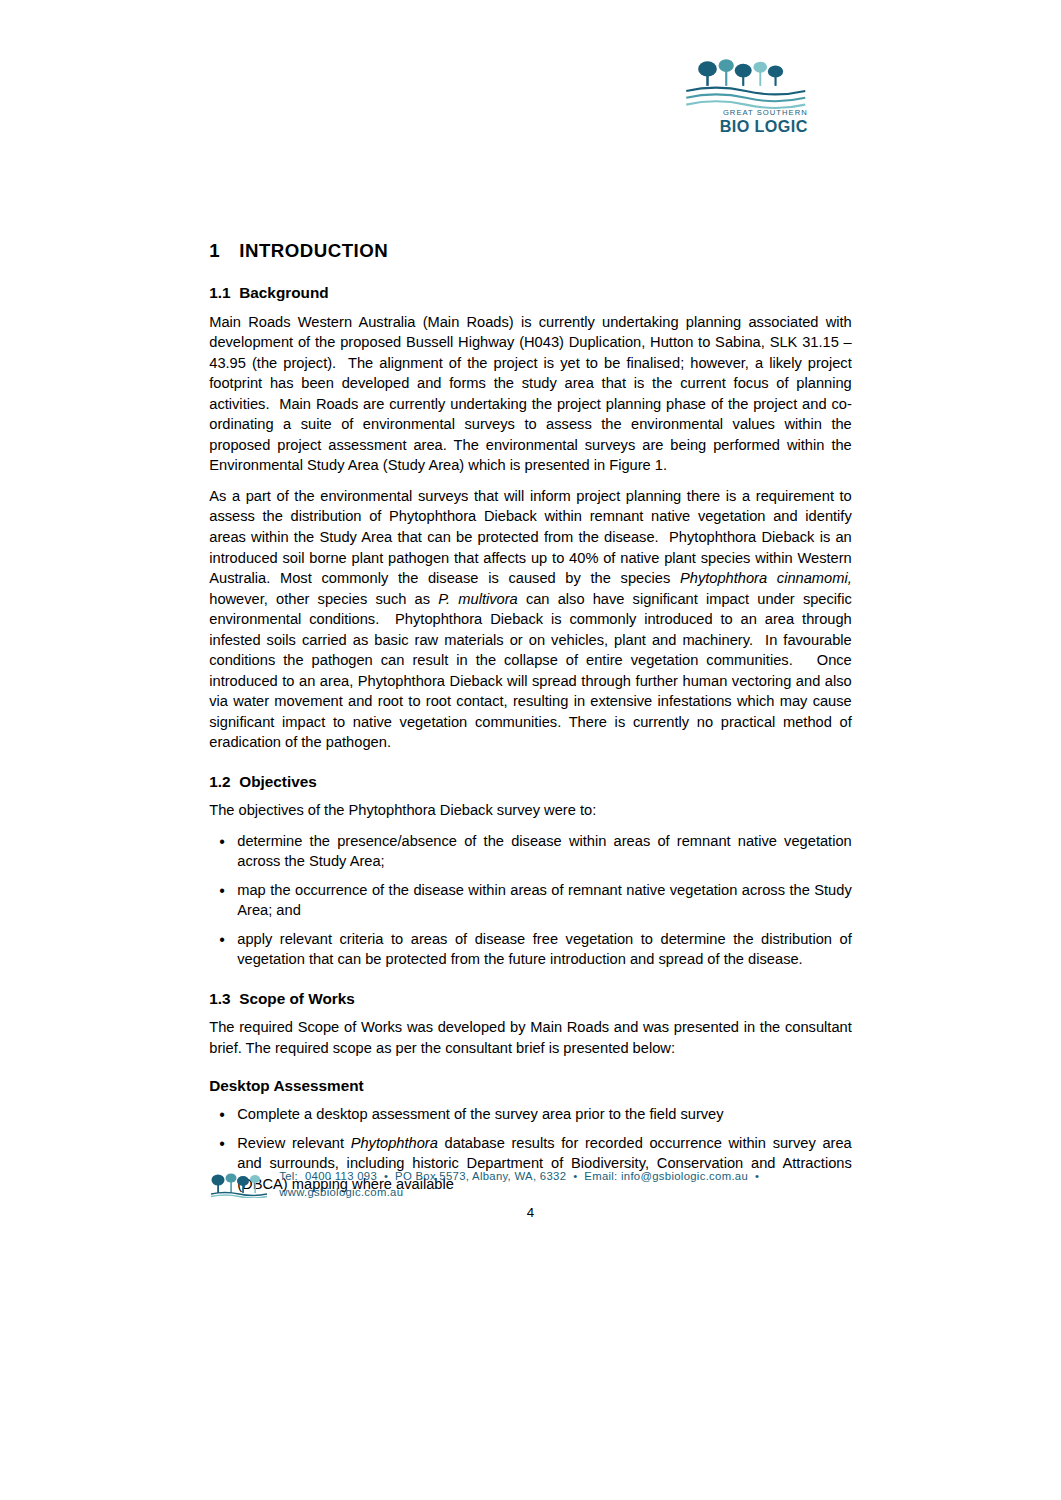GREAT SOUTHERN BIO LOGIC
1 INTRODUCTION
1.1 Background
Main Roads Western Australia (Main Roads) is currently undertaking planning associated with development of the proposed Bussell Highway (H043) Duplication, Hutton to Sabina, SLK 31.15 – 43.95 (the project). The alignment of the project is yet to be finalised; however, a likely project footprint has been developed and forms the study area that is the current focus of planning activities. Main Roads are currently undertaking the project planning phase of the project and co-ordinating a suite of environmental surveys to assess the environmental values within the proposed project assessment area. The environmental surveys are being performed within the Environmental Study Area (Study Area) which is presented in Figure 1.
As a part of the environmental surveys that will inform project planning there is a requirement to assess the distribution of Phytophthora Dieback within remnant native vegetation and identify areas within the Study Area that can be protected from the disease. Phytophthora Dieback is an introduced soil borne plant pathogen that affects up to 40% of native plant species within Western Australia. Most commonly the disease is caused by the species Phytophthora cinnamomi, however, other species such as P. multivora can also have significant impact under specific environmental conditions. Phytophthora Dieback is commonly introduced to an area through infested soils carried as basic raw materials or on vehicles, plant and machinery. In favourable conditions the pathogen can result in the collapse of entire vegetation communities. Once introduced to an area, Phytophthora Dieback will spread through further human vectoring and also via water movement and root to root contact, resulting in extensive infestations which may cause significant impact to native vegetation communities. There is currently no practical method of eradication of the pathogen.
1.2 Objectives
The objectives of the Phytophthora Dieback survey were to:
determine the presence/absence of the disease within areas of remnant native vegetation across the Study Area;
map the occurrence of the disease within areas of remnant native vegetation across the Study Area; and
apply relevant criteria to areas of disease free vegetation to determine the distribution of vegetation that can be protected from the future introduction and spread of the disease.
1.3 Scope of Works
The required Scope of Works was developed by Main Roads and was presented in the consultant brief. The required scope as per the consultant brief is presented below:
Desktop Assessment
Complete a desktop assessment of the survey area prior to the field survey
Review relevant Phytophthora database results for recorded occurrence within survey area and surrounds, including historic Department of Biodiversity, Conservation and Attractions (DBCA) mapping where available
Tel: 0400 113 093 • PO Box 5573, Albany, WA, 6332 • Email: info@gsbiologic.com.au • www.gsbiologic.com.au
4